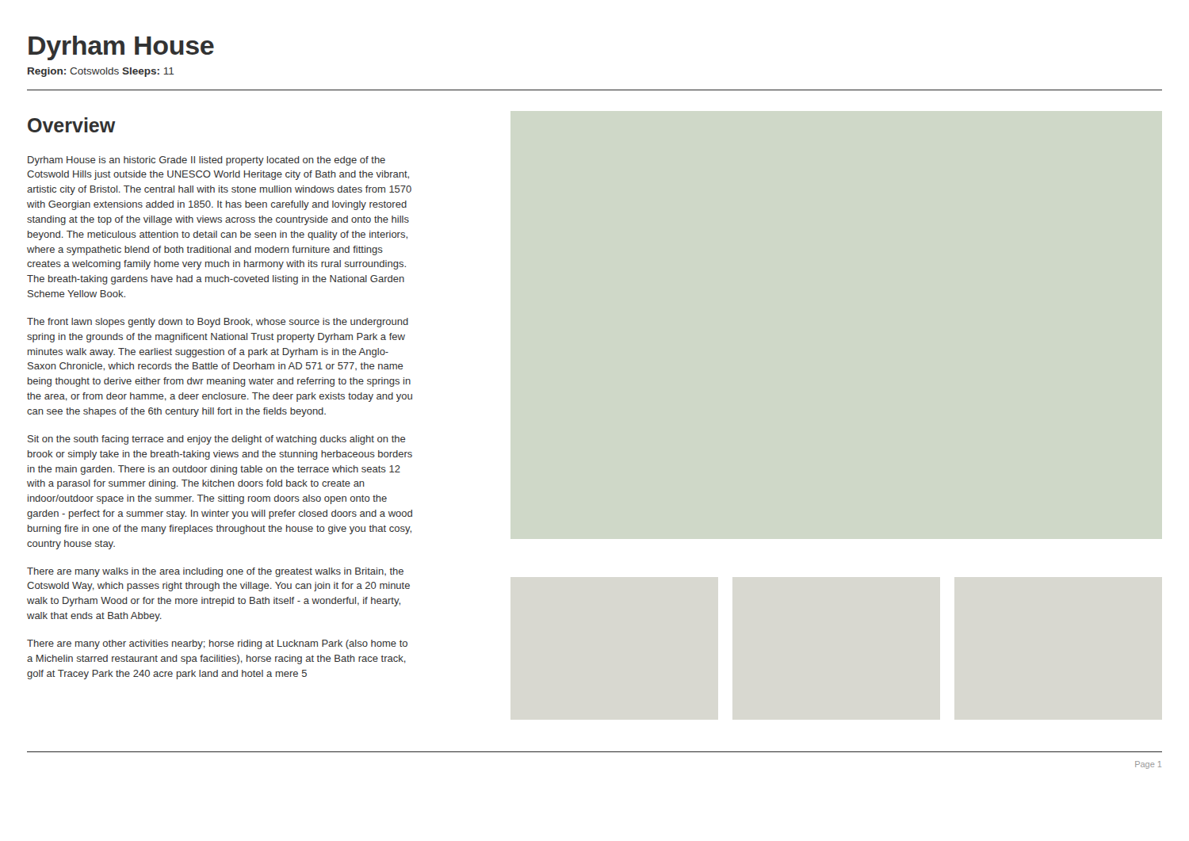Dyrham House
Region: Cotswolds Sleeps: 11
Overview
Dyrham House is an historic Grade II listed property located on the edge of the Cotswold Hills just outside the UNESCO World Heritage city of Bath and the vibrant, artistic city of Bristol. The central hall with its stone mullion windows dates from 1570 with Georgian extensions added in 1850. It has been carefully and lovingly restored standing at the top of the village with views across the countryside and onto the hills beyond. The meticulous attention to detail can be seen in the quality of the interiors, where a sympathetic blend of both traditional and modern furniture and fittings creates a welcoming family home very much in harmony with its rural surroundings. The breath-taking gardens have had a much-coveted listing in the National Garden Scheme Yellow Book.
The front lawn slopes gently down to Boyd Brook, whose source is the underground spring in the grounds of the magnificent National Trust property Dyrham Park a few minutes walk away. The earliest suggestion of a park at Dyrham is in the Anglo-Saxon Chronicle, which records the Battle of Deorham in AD 571 or 577, the name being thought to derive either from dwr meaning water and referring to the springs in the area, or from deor hamme, a deer enclosure. The deer park exists today and you can see the shapes of the 6th century hill fort in the fields beyond.
Sit on the south facing terrace and enjoy the delight of watching ducks alight on the brook or simply take in the breath-taking views and the stunning herbaceous borders in the main garden. There is an outdoor dining table on the terrace which seats 12 with a parasol for summer dining. The kitchen doors fold back to create an indoor/outdoor space in the summer. The sitting room doors also open onto the garden - perfect for a summer stay. In winter you will prefer closed doors and a wood burning fire in one of the many fireplaces throughout the house to give you that cosy, country house stay.
There are many walks in the area including one of the greatest walks in Britain, the Cotswold Way, which passes right through the village. You can join it for a 20 minute walk to Dyrham Wood or for the more intrepid to Bath itself - a wonderful, if hearty, walk that ends at Bath Abbey.
There are many other activities nearby; horse riding at Lucknam Park (also home to a Michelin starred restaurant and spa facilities), horse racing at the Bath race track, golf at Tracey Park the 240 acre park land and hotel a mere 5
Page 1